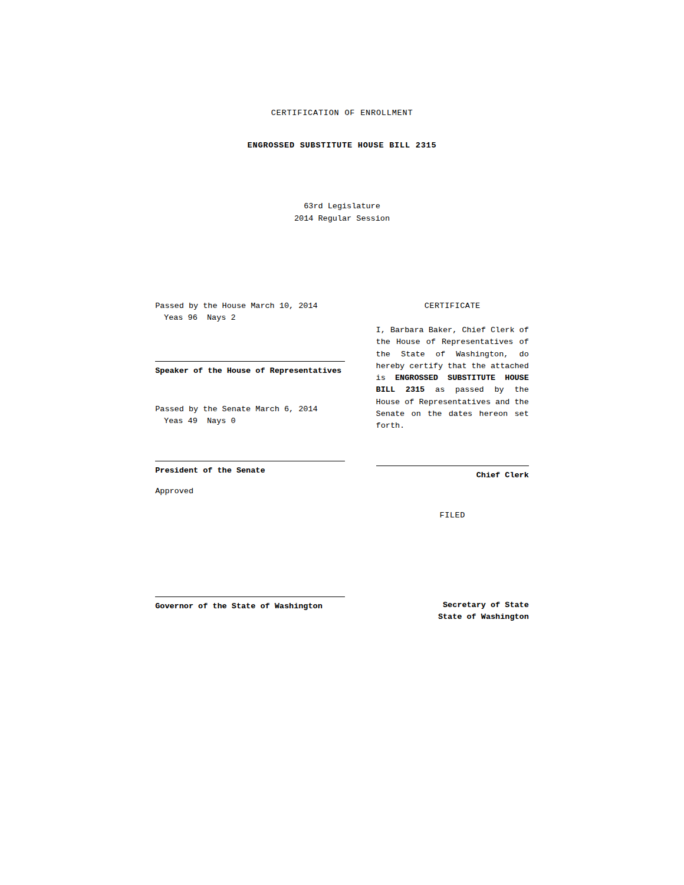CERTIFICATION OF ENROLLMENT
ENGROSSED SUBSTITUTE HOUSE BILL 2315
63rd Legislature
2014 Regular Session
Passed by the House March 10, 2014
Yeas 96 Nays 2
Speaker of the House of Representatives
Passed by the Senate March 6, 2014
Yeas 49 Nays 0
President of the Senate
Approved
CERTIFICATE
I, Barbara Baker, Chief Clerk of the House of Representatives of the State of Washington, do hereby certify that the attached is ENGROSSED SUBSTITUTE HOUSE BILL 2315 as passed by the House of Representatives and the Senate on the dates hereon set forth.
Chief Clerk
FILED
Governor of the State of Washington
Secretary of State
State of Washington